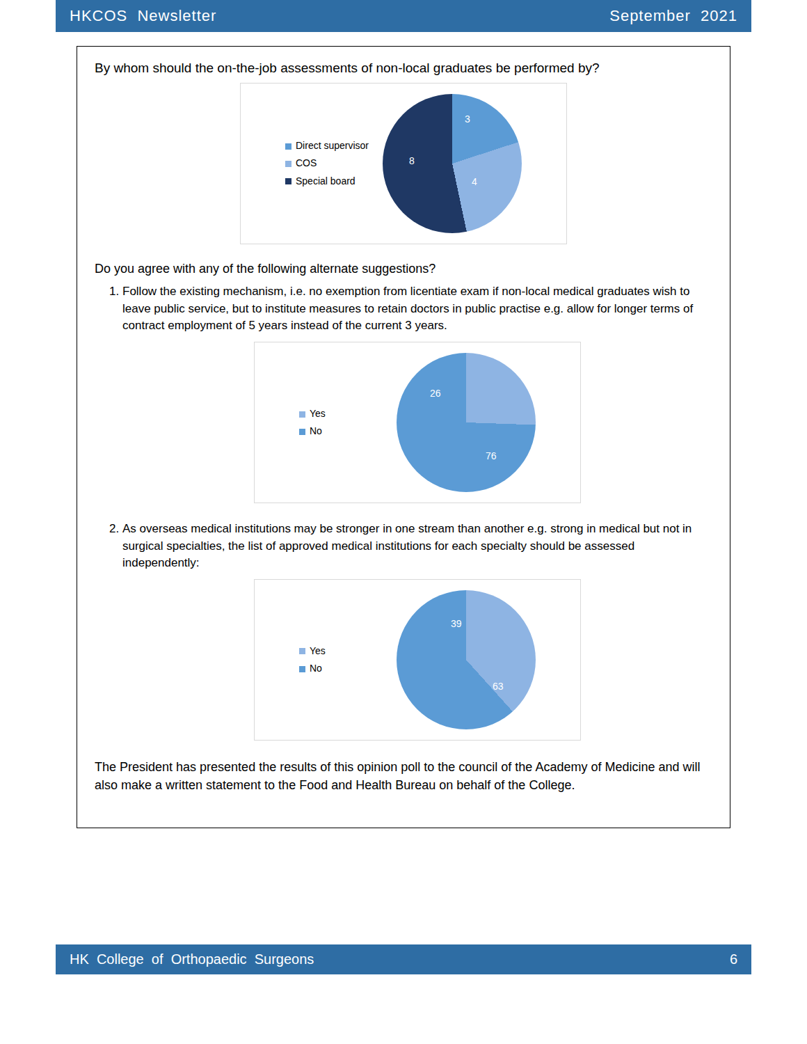HKCOS Newsletter
September 2021
By whom should the on-the-job assessments of non-local graduates be performed by?
Direct supervisor
COS
Special board
3 4 8
Do you agree with any of the following alternate suggestions?
Follow the existing mechanism, i.e. no exemption from licentiate exam if non-local medical graduates wish to leave public service, but to institute measures to retain doctors in public practise e.g. allow for longer terms of contract employment of 5 years instead of the current 3 years.
Yes
No
26 76
As overseas medical institutions may be stronger in one stream than another e.g. strong in medical but not in surgical specialties, the list of approved medical institutions for each specialty should be assessed independently:
Yes
No
39 63
The President has presented the results of this opinion poll to the council of the Academy of Medicine and will also make a written statement to the Food and Health Bureau on behalf of the College.
HK College of Orthopaedic Surgeons
6